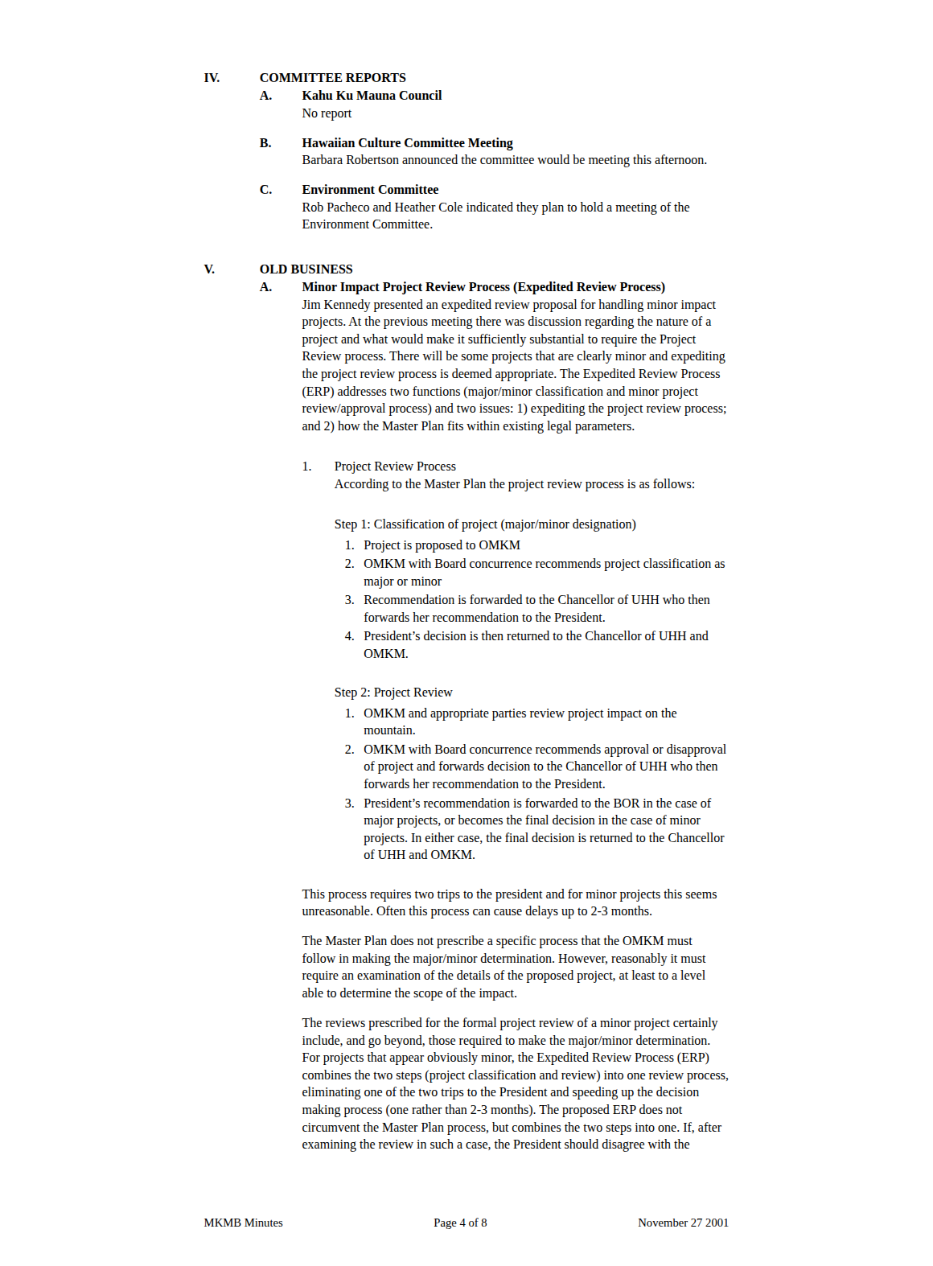| IV. | COMMITTEE REPORTS |
| | A. | Kahu Ku Mauna Council |
No report
| | B. | Hawaiian Culture Committee Meeting |
Barbara Robertson announced the committee would be meeting this afternoon.
| | C. | Environment Committee |
Rob Pacheco and Heather Cole indicated they plan to hold a meeting of the Environment Committee.
| V. | OLD BUSINESS |
| | A. | Minor Impact Project Review Process (Expedited Review Process) |
Jim Kennedy presented an expedited review proposal for handling minor impact projects. At the previous meeting there was discussion regarding the nature of a project and what would make it sufficiently substantial to require the Project Review process. There will be some projects that are clearly minor and expediting the project review process is deemed appropriate. The Expedited Review Process (ERP) addresses two functions (major/minor classification and minor project review/approval process) and two issues: 1) expediting the project review process; and 2) how the Master Plan fits within existing legal parameters.
| | | 1. | Project Review Process |
According to the Master Plan the project review process is as follows:
Step 1: Classification of project (major/minor designation)
Project is proposed to OMKM
OMKM with Board concurrence recommends project classification as major or minor
Recommendation is forwarded to the Chancellor of UHH who then forwards her recommendation to the President.
President’s decision is then returned to the Chancellor of UHH and OMKM.
Step 2: Project Review
OMKM and appropriate parties review project impact on the mountain.
OMKM with Board concurrence recommends approval or disapproval of project and forwards decision to the Chancellor of UHH who then forwards her recommendation to the President.
President’s recommendation is forwarded to the BOR in the case of major projects, or becomes the final decision in the case of minor projects. In either case, the final decision is returned to the Chancellor of UHH and OMKM.
This process requires two trips to the president and for minor projects this seems unreasonable. Often this process can cause delays up to 2-3 months.
The Master Plan does not prescribe a specific process that the OMKM must follow in making the major/minor determination. However, reasonably it must require an examination of the details of the proposed project, at least to a level able to determine the scope of the impact.
The reviews prescribed for the formal project review of a minor project certainly include, and go beyond, those required to make the major/minor determination. For projects that appear obviously minor, the Expedited Review Process (ERP) combines the two steps (project classification and review) into one review process, eliminating one of the two trips to the President and speeding up the decision making process (one rather than 2-3 months). The proposed ERP does not circumvent the Master Plan process, but combines the two steps into one. If, after examining the review in such a case, the President should disagree with the
MKMB Minutes Page 4 of 8 November 27 2001